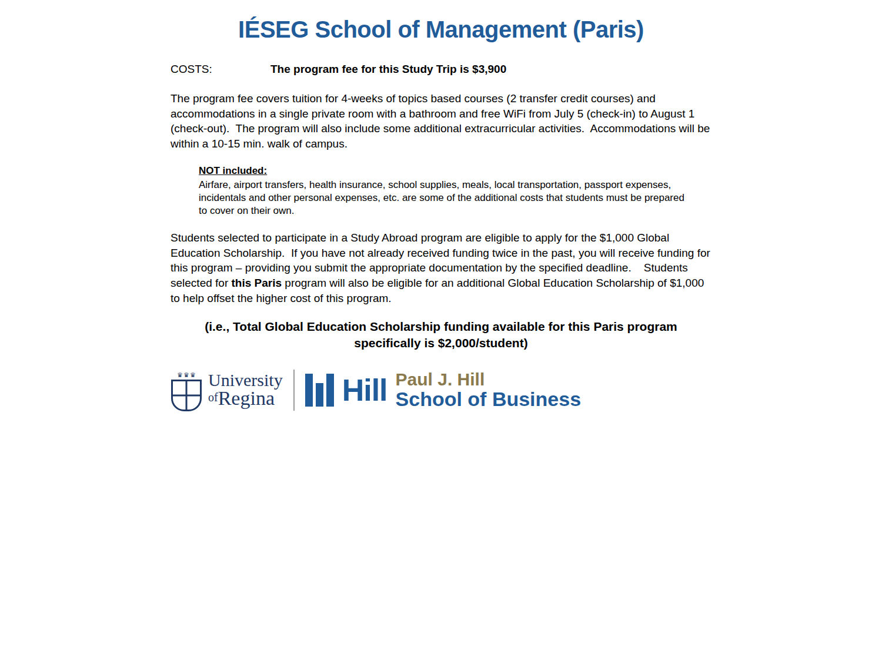IÉSEG School of Management (Paris)
COSTS: The program fee for this Study Trip is $3,900
The program fee covers tuition for 4-weeks of topics based courses (2 transfer credit courses) and accommodations in a single private room with a bathroom and free WiFi from July 5 (check-in) to August 1 (check-out). The program will also include some additional extracurricular activities. Accommodations will be within a 10-15 min. walk of campus.
NOT included: Airfare, airport transfers, health insurance, school supplies, meals, local transportation, passport expenses, incidentals and other personal expenses, etc. are some of the additional costs that students must be prepared to cover on their own.
Students selected to participate in a Study Abroad program are eligible to apply for the $1,000 Global Education Scholarship. If you have not already received funding twice in the past, you will receive funding for this program – providing you submit the appropriate documentation by the specified deadline. Students selected for this Paris program will also be eligible for an additional Global Education Scholarship of $1,000 to help offset the higher cost of this program.
(i.e., Total Global Education Scholarship funding available for this Paris program specifically is $2,000/student)
♛♛♛
University
of Regina
Hill
Paul J. Hill
School of Business